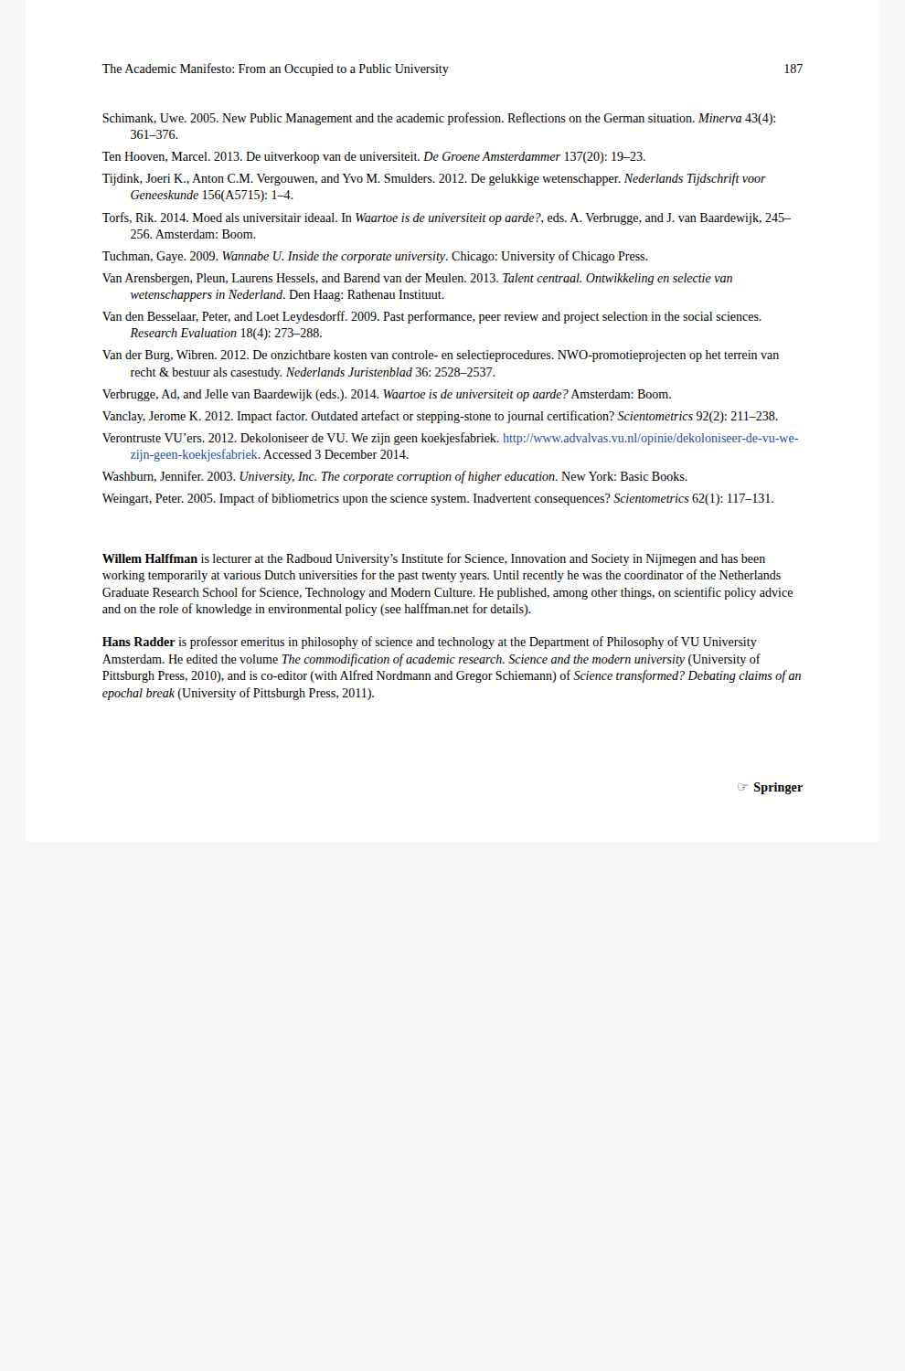The Academic Manifesto: From an Occupied to a Public University 187
Schimank, Uwe. 2005. New Public Management and the academic profession. Reflections on the German situation. Minerva 43(4): 361–376.
Ten Hooven, Marcel. 2013. De uitverkoop van de universiteit. De Groene Amsterdammer 137(20): 19–23.
Tijdink, Joeri K., Anton C.M. Vergouwen, and Yvo M. Smulders. 2012. De gelukkige wetenschapper. Nederlands Tijdschrift voor Geneeskunde 156(A5715): 1–4.
Torfs, Rik. 2014. Moed als universitair ideaal. In Waartoe is de universiteit op aarde?, eds. A. Verbrugge, and J. van Baardewijk, 245–256. Amsterdam: Boom.
Tuchman, Gaye. 2009. Wannabe U. Inside the corporate university. Chicago: University of Chicago Press.
Van Arensbergen, Pleun, Laurens Hessels, and Barend van der Meulen. 2013. Talent centraal. Ontwikkeling en selectie van wetenschappers in Nederland. Den Haag: Rathenau Instituut.
Van den Besselaar, Peter, and Loet Leydesdorff. 2009. Past performance, peer review and project selection in the social sciences. Research Evaluation 18(4): 273–288.
Van der Burg, Wibren. 2012. De onzichtbare kosten van controle- en selectieprocedures. NWO-promotieprojecten op het terrein van recht & bestuur als casestudy. Nederlands Juristenblad 36: 2528–2537.
Verbrugge, Ad, and Jelle van Baardewijk (eds.). 2014. Waartoe is de universiteit op aarde? Amsterdam: Boom.
Vanclay, Jerome K. 2012. Impact factor. Outdated artefact or stepping-stone to journal certification? Scientometrics 92(2): 211–238.
Verontruste VU’ers. 2012. Dekoloniseer de VU. We zijn geen koekjesfabriek. http://www.advalvas.vu.nl/opinie/dekoloniseer-de-vu-we-zijn-geen-koekjesfabriek. Accessed 3 December 2014.
Washburn, Jennifer. 2003. University, Inc. The corporate corruption of higher education. New York: Basic Books.
Weingart, Peter. 2005. Impact of bibliometrics upon the science system. Inadvertent consequences? Scientometrics 62(1): 117–131.
Willem Halffman is lecturer at the Radboud University’s Institute for Science, Innovation and Society in Nijmegen and has been working temporarily at various Dutch universities for the past twenty years. Until recently he was the coordinator of the Netherlands Graduate Research School for Science, Technology and Modern Culture. He published, among other things, on scientific policy advice and on the role of knowledge in environmental policy (see halffman.net for details).
Hans Radder is professor emeritus in philosophy of science and technology at the Department of Philosophy of VU University Amsterdam. He edited the volume The commodification of academic research. Science and the modern university (University of Pittsburgh Press, 2010), and is co-editor (with Alfred Nordmann and Gregor Schiemann) of Science transformed? Debating claims of an epochal break (University of Pittsburgh Press, 2011).
☞Springer